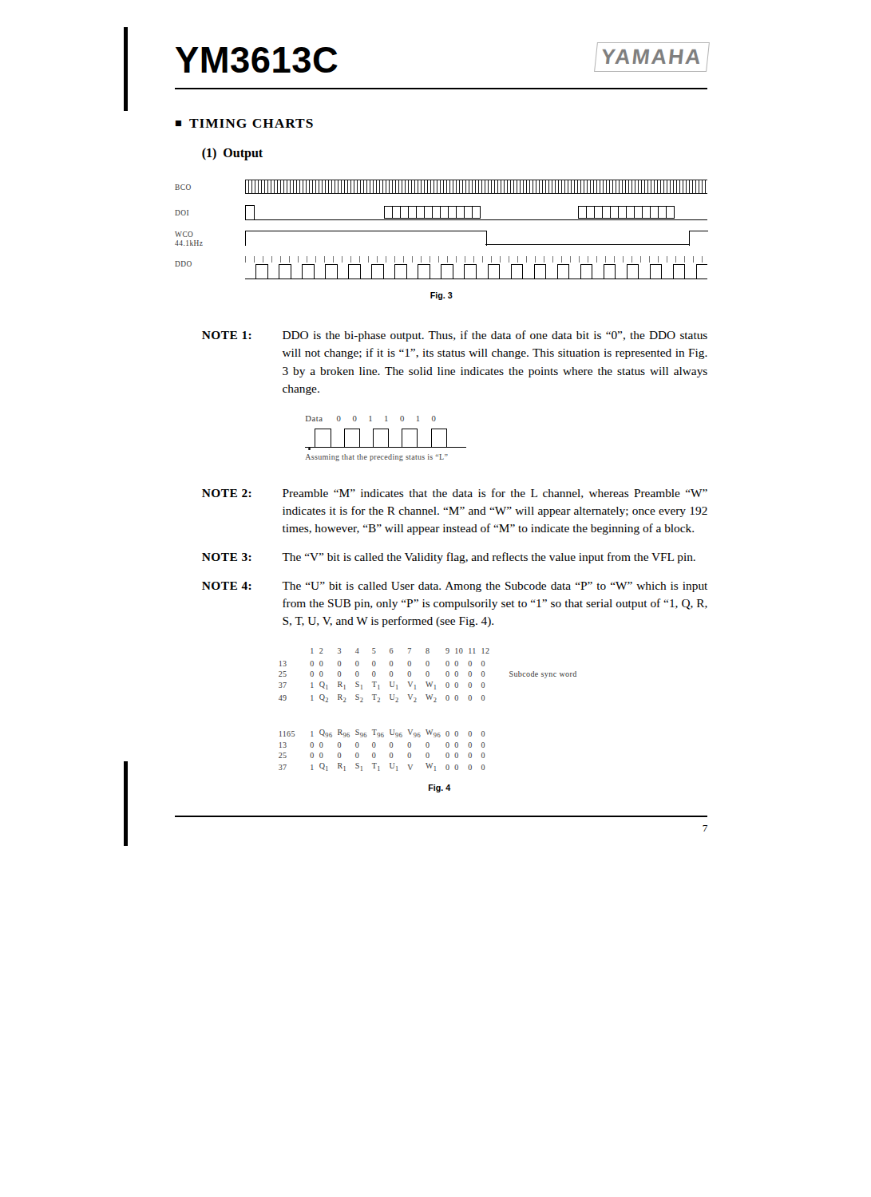YM3613C
YAMAHA
TIMING CHARTS
(1) Output
BCO
DOI
WCO
44.1kHz
DDO
Fig. 3
NOTE 1:
DDO is the bi-phase output. Thus, if the data of one data bit is “0”, the DDO status will not change; if it is “1”, its status will change. This situation is represented in Fig. 3 by a broken line. The solid line indicates the points where the status will always change.
Data 0011010
Assuming that the preceding status is “L”
NOTE 2:
Preamble “M” indicates that the data is for the L channel, whereas Preamble “W” indicates it is for the R channel. “M” and “W” will appear alternately; once every 192 times, however, “B” will appear instead of “M” to indicate the beginning of a block.
NOTE 3:
The “V” bit is called the Validity flag, and reflects the value input from the VFL pin.
NOTE 4:
The “U” bit is called User data. Among the Subcode data “P” to “W” which is input from the SUB pin, only “P” is compulsorily set to “1” so that serial output of “1, Q, R, S, T, U, V, and W is performed (see Fig. 4).
| | 1 | 2 | 3 | 4 | 5 | 6 | 7 | 8 | 9 | 10 | 11 | 12 | |
| 13 | 0 | 0 | 0 | 0 | 0 | 0 | 0 | 0 | 0 | 0 | 0 | 0 | |
| 25 | 0 | 0 | 0 | 0 | 0 | 0 | 0 | 0 | 0 | 0 | 0 | 0 | Subcode sync word |
| 37 | 1 | Q 1 | R 1 | S 1 | T 1 | U 1 | V 1 | W 1 | 0 | 0 | 0 | 0 | |
| 49 | 1 | Q 2 | R 2 | S 2 | T 2 | U 2 | V 2 | W 2 | 0 | 0 | 0 | 0 | |
| 1165 | 1 | Q 96 | R 96 | S 96 | T 96 | U 96 | V 96 | W 96 | 0 | 0 | 0 | 0 | |
| 13 | 0 | 0 | 0 | 0 | 0 | 0 | 0 | 0 | 0 | 0 | 0 | 0 | |
| 25 | 0 | 0 | 0 | 0 | 0 | 0 | 0 | 0 | 0 | 0 | 0 | 0 | |
| 37 | 1 | Q 1 | R 1 | S 1 | T 1 | U 1 | V | W 1 | 0 | 0 | 0 | 0 | |
Fig. 4
7